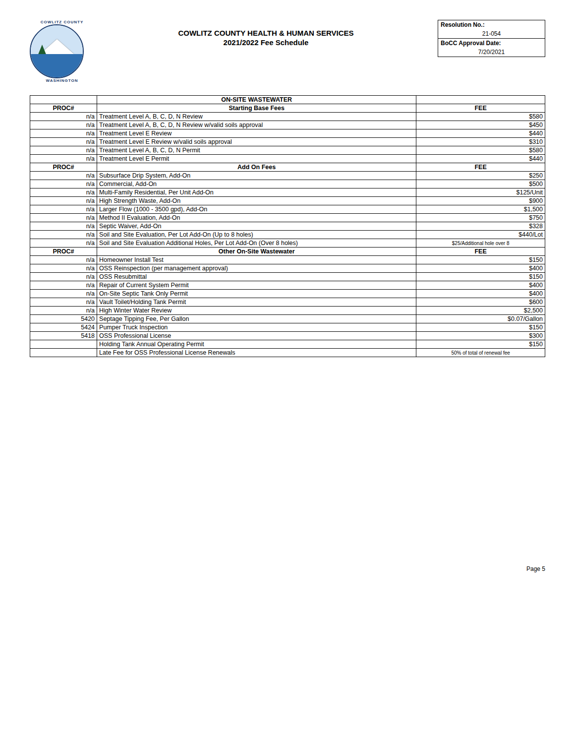COWLITZ COUNTY
WASHINGTON
COWLITZ COUNTY HEALTH & HUMAN SERVICES
2021/2022 Fee Schedule
Resolution No.:
21-054
BoCC Approval Date:
7/20/2021
| | ON-SITE WASTEWATER | |
| PROC# | Starting Base Fees | FEE |
| n/a | Treatment Level A, B, C, D, N Review | $580 |
| n/a | Treatment Level A, B, C, D, N Review w/valid soils approval | $450 |
| n/a | Treatment Level E Review | $440 |
| n/a | Treatment Level E Review w/valid soils approval | $310 |
| n/a | Treatment Level A, B, C, D, N Permit | $580 |
| n/a | Treatment Level E Permit | $440 |
| PROC# | Add On Fees | FEE |
| n/a | Subsurface Drip System, Add-On | $250 |
| n/a | Commercial, Add-On | $500 |
| n/a | Multi-Family Residential, Per Unit Add-On | $125/Unit |
| n/a | High Strength Waste, Add-On | $900 |
| n/a | Larger Flow (1000 - 3500 gpd), Add-On | $1,500 |
| n/a | Method II Evaluation, Add-On | $750 |
| n/a | Septic Waiver, Add-On | $328 |
| n/a | Soil and Site Evaluation, Per Lot Add-On (Up to 8 holes) | $440/Lot |
| n/a | Soil and Site Evaluation Additional Holes, Per Lot Add-On (Over 8 holes) | $25/Additional hole over 8 |
| PROC# | Other On-Site Wastewater | FEE |
| n/a | Homeowner Install Test | $150 |
| n/a | OSS Reinspection (per management approval) | $400 |
| n/a | OSS Resubmittal | $150 |
| n/a | Repair of Current System Permit | $400 |
| n/a | On-Site Septic Tank Only Permit | $400 |
| n/a | Vault Toilet/Holding Tank Permit | $600 |
| n/a | High Winter Water Review | $2,500 |
| 5420 | Septage Tipping Fee, Per Gallon | $0.07/Gallon |
| 5424 | Pumper Truck Inspection | $150 |
| 5418 | OSS Professional License | $300 |
| | Holding Tank Annual Operating Permit | $150 |
| | Late Fee for OSS Professional License Renewals | 50% of total of renewal fee |
Page 5